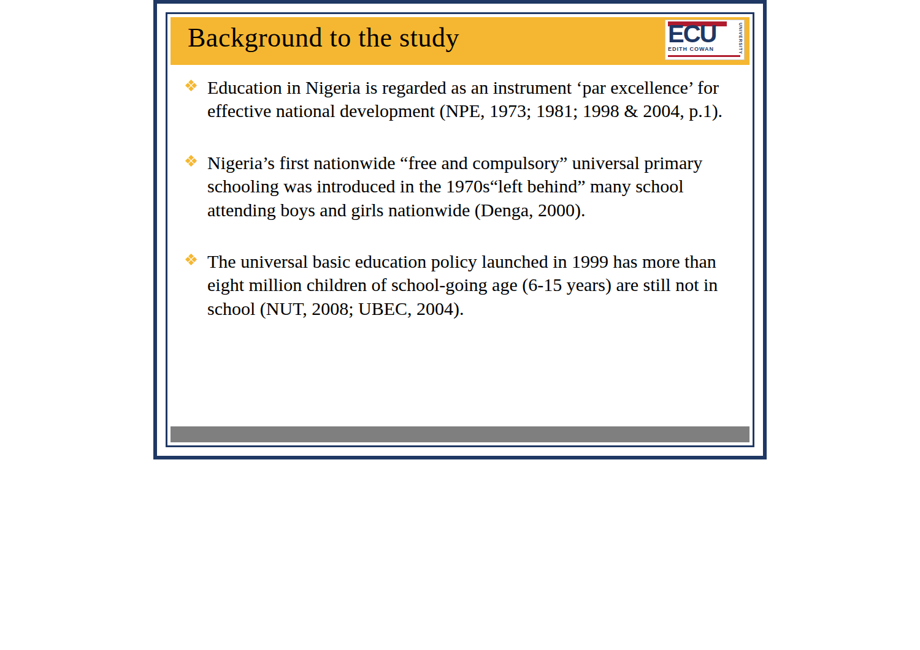Background to the study
ECU
UNIVERSITY
EDITH COWAN
Education in Nigeria is regarded as an instrument ‘par excellence’ for effective national development (NPE, 1973; 1981; 1998 & 2004, p.1).
Nigeria’s first nationwide “free and compulsory” universal primary schooling was introduced in the 1970s“left behind” many school attending boys and girls nationwide (Denga, 2000).
The universal basic education policy launched in 1999 has more than eight million children of school-going age (6-15 years) are still not in school (NUT, 2008; UBEC, 2004).